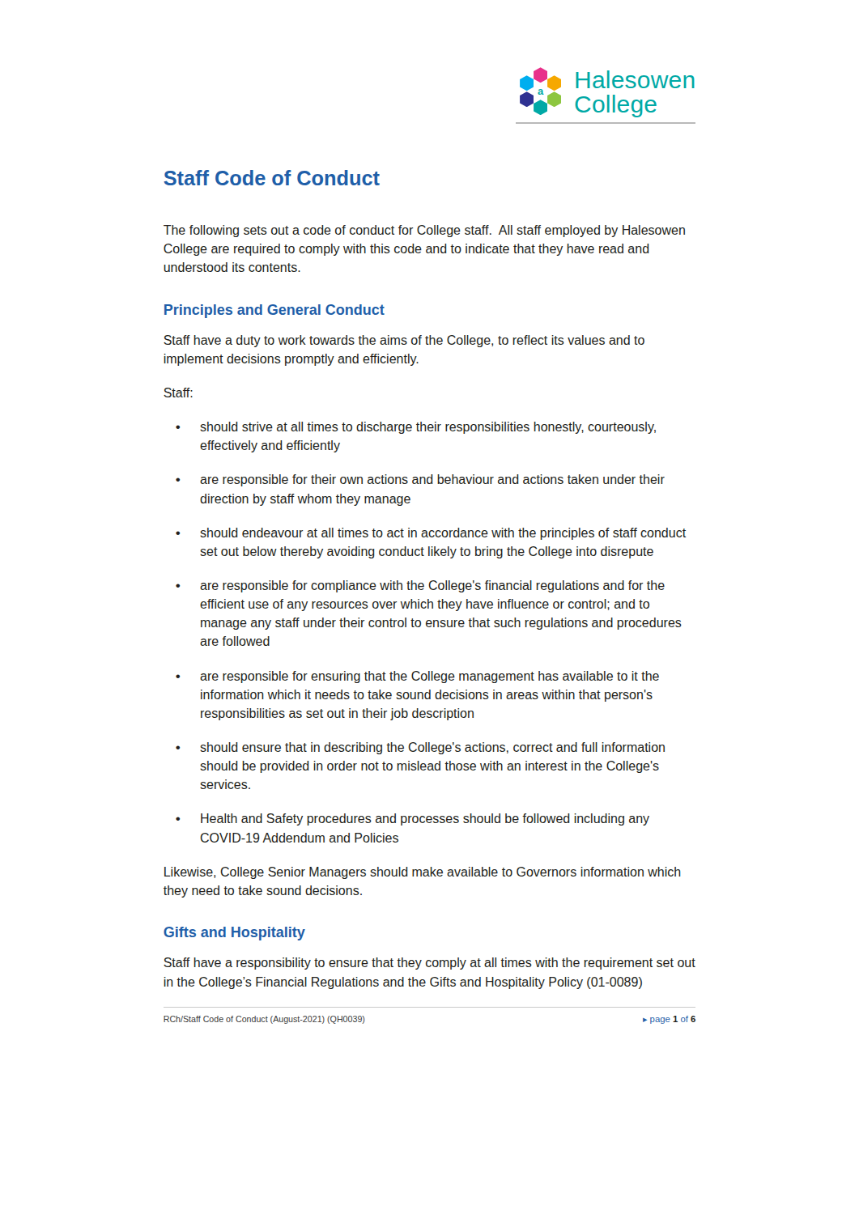a
Halesowen
College
Staff Code of Conduct
The following sets out a code of conduct for College staff. All staff employed by Halesowen College are required to comply with this code and to indicate that they have read and understood its contents.
Principles and General Conduct
Staff have a duty to work towards the aims of the College, to reflect its values and to implement decisions promptly and efficiently.
Staff:
should strive at all times to discharge their responsibilities honestly, courteously, effectively and efficiently
are responsible for their own actions and behaviour and actions taken under their direction by staff whom they manage
should endeavour at all times to act in accordance with the principles of staff conduct set out below thereby avoiding conduct likely to bring the College into disrepute
are responsible for compliance with the College's financial regulations and for the efficient use of any resources over which they have influence or control; and to manage any staff under their control to ensure that such regulations and procedures are followed
are responsible for ensuring that the College management has available to it the information which it needs to take sound decisions in areas within that person's responsibilities as set out in their job description
should ensure that in describing the College's actions, correct and full information should be provided in order not to mislead those with an interest in the College's services.
Health and Safety procedures and processes should be followed including any COVID-19 Addendum and Policies
Likewise, College Senior Managers should make available to Governors information which they need to take sound decisions.
Gifts and Hospitality
Staff have a responsibility to ensure that they comply at all times with the requirement set out in the College’s Financial Regulations and the Gifts and Hospitality Policy (01-0089)
RCh/Staff Code of Conduct (August-2021) (QH0039)
▸page 1 of 6